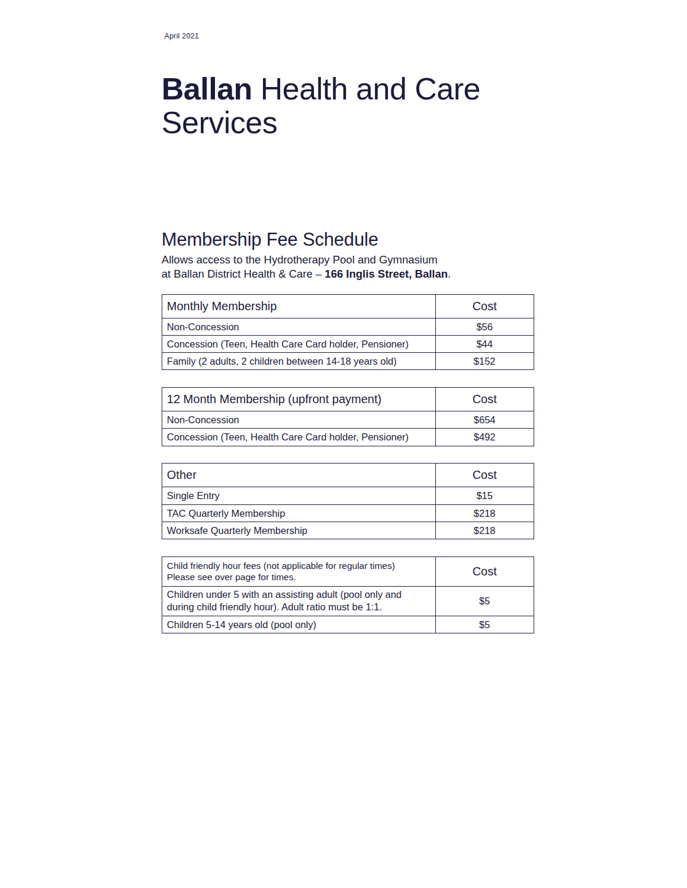April 2021
Ballan Health and Care Services
Membership Fee Schedule
Allows access to the Hydrotherapy Pool and Gymnasium
at Ballan District Health & Care – 166 Inglis Street, Ballan.
| Monthly Membership | Cost |
| --- | --- |
| Non-Concession | $56 |
| Concession (Teen, Health Care Card holder, Pensioner) | $44 |
| Family (2 adults, 2 children between 14-18 years old) | $152 |
| 12 Month Membership (upfront payment) | Cost |
| --- | --- |
| Non-Concession | $654 |
| Concession (Teen, Health Care Card holder, Pensioner) | $492 |
| Other | Cost |
| --- | --- |
| Single Entry | $15 |
| TAC Quarterly Membership | $218 |
| Worksafe Quarterly Membership | $218 |
| Child friendly hour fees (not applicable for regular times) Please see over page for times. | Cost |
| --- | --- |
| Children under 5 with an assisting adult (pool only and during child friendly hour). Adult ratio must be 1:1. | $5 |
| Children 5-14 years old (pool only) | $5 |